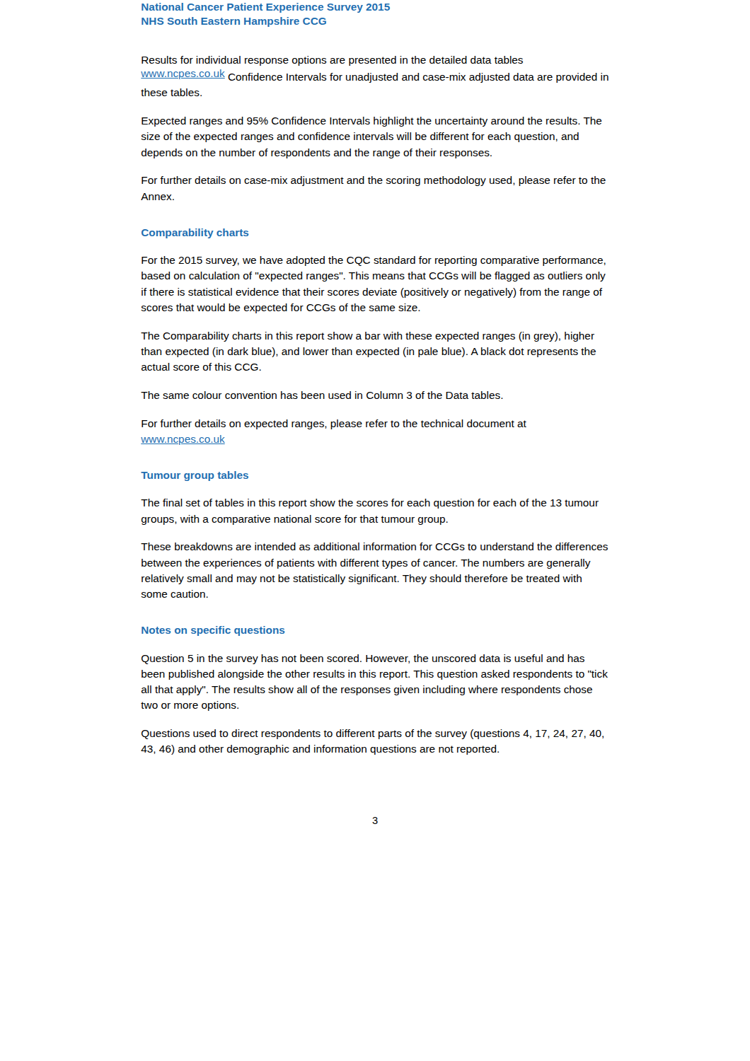National Cancer Patient Experience Survey 2015 NHS South Eastern Hampshire CCG
Results for individual response options are presented in the detailed data tables www.ncpes.co.uk Confidence Intervals for unadjusted and case-mix adjusted data are provided in these tables.
Expected ranges and 95% Confidence Intervals highlight the uncertainty around the results. The size of the expected ranges and confidence intervals will be different for each question, and depends on the number of respondents and the range of their responses.
For further details on case-mix adjustment and the scoring methodology used, please refer to the Annex.
Comparability charts
For the 2015 survey, we have adopted the CQC standard for reporting comparative performance, based on calculation of "expected ranges". This means that CCGs will be flagged as outliers only if there is statistical evidence that their scores deviate (positively or negatively) from the range of scores that would be expected for CCGs of the same size.
The Comparability charts in this report show a bar with these expected ranges (in grey), higher than expected (in dark blue), and lower than expected (in pale blue). A black dot represents the actual score of this CCG.
The same colour convention has been used in Column 3 of the Data tables.
For further details on expected ranges, please refer to the technical document at www.ncpes.co.uk
Tumour group tables
The final set of tables in this report show the scores for each question for each of the 13 tumour groups, with a comparative national score for that tumour group.
These breakdowns are intended as additional information for CCGs to understand the differences between the experiences of patients with different types of cancer. The numbers are generally relatively small and may not be statistically significant. They should therefore be treated with some caution.
Notes on specific questions
Question 5 in the survey has not been scored. However, the unscored data is useful and has been published alongside the other results in this report. This question asked respondents to "tick all that apply". The results show all of the responses given including where respondents chose two or more options.
Questions used to direct respondents to different parts of the survey (questions 4, 17, 24, 27, 40, 43, 46) and other demographic and information questions are not reported.
3